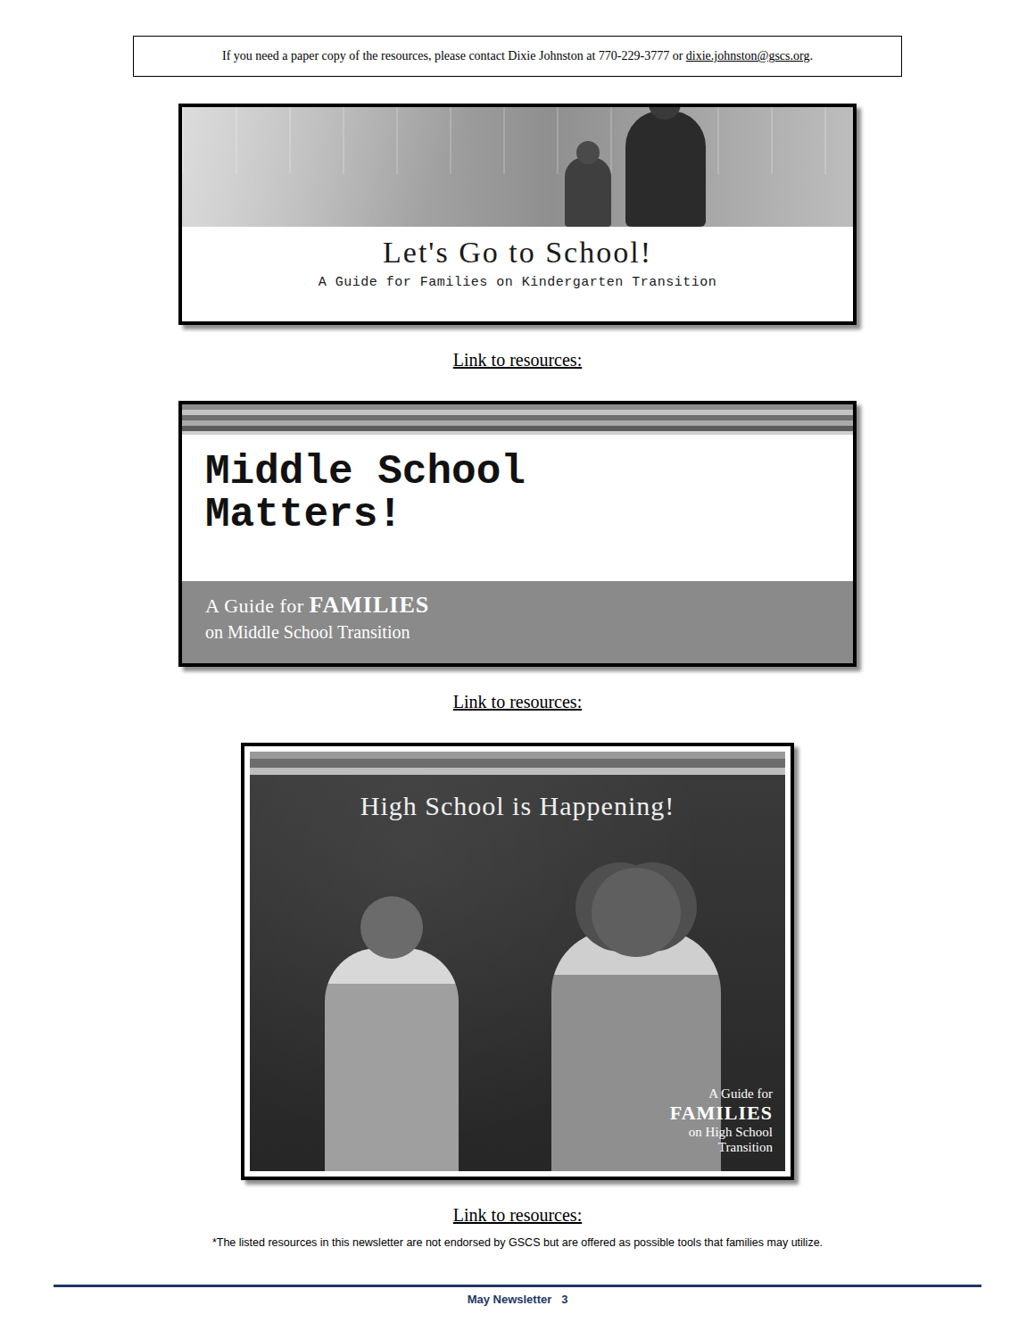If you need a paper copy of the resources, please contact Dixie Johnston at 770-229-3777 or dixie.johnston@gscs.org.
Let's Go to School!
A Guide for Families on Kindergarten Transition
Link to resources:
Middle School
Matters!
A Guide for FAMILIES
on Middle School Transition
Link to resources:
High School is Happening!
A Guide for
FAMILIES
on High School
Transition
Link to resources:
*The listed resources in this newsletter are not endorsed by GSCS but are offered as possible tools that families may utilize.
May Newsletter 3